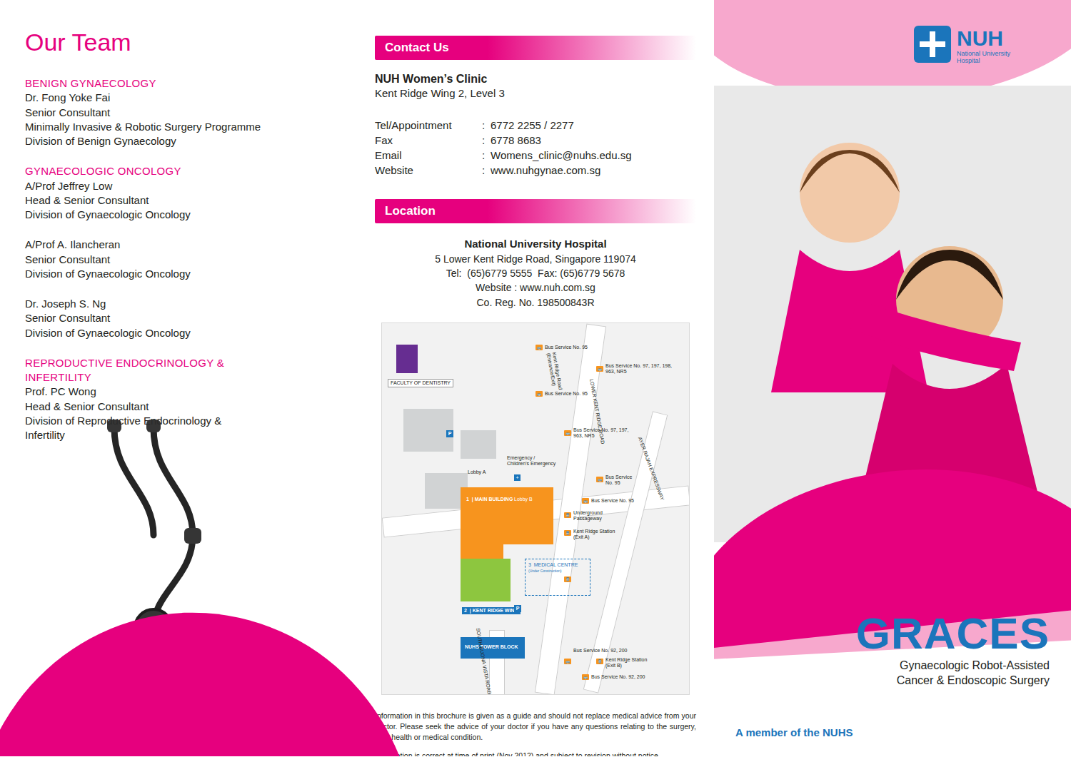Our Team
Benign Gynaecology
Dr. Fong Yoke Fai
Senior Consultant
Minimally Invasive & Robotic Surgery Programme
Division of Benign Gynaecology
Gynaecologic Oncology
A/Prof Jeffrey Low
Head & Senior Consultant
Division of Gynaecologic Oncology
A/Prof A. Ilancheran
Senior Consultant
Division of Gynaecologic Oncology
Dr. Joseph S. Ng
Senior Consultant
Division of Gynaecologic Oncology
Reproductive Endocrinology &
Infertility
Prof. PC Wong
Head & Senior Consultant
Division of Reproductive Endocrinology &
Infertility
graces_singapore@nuhs.edu.sg
Contact Us
NUH Women’s Clinic
Kent Ridge Wing 2, Level 3
| Tel/Appointment | : | 6772 2255 / 2277 |
| Fax | : | 6778 8683 |
| Email | : | Womens_clinic@nuhs.edu.sg |
| Website | : | www.nuhgynae.com.sg |
Location
National University Hospital
5 Lower Kent Ridge Road, Singapore 119074
Tel: (65)6779 5555 Fax: (65)6779 5678
Website : www.nuh.com.sg
Co. Reg. No. 198500843R
FACULTY OF DENTISTRY
1 | MAIN BUILDING
Lobby B
Lobby A
Emergency /
Children’s Emergency
+
2 | KENT RIDGE WING
3 MEDICAL CENTRE
(Under Construction)
NUHS TOWER BLOCK
P
P
🚌
Bus Service No. 95
🚌
Bus Service No. 97, 197, 198,
963, NR5
🚌
Bus Service No. 95
🚌
Bus Service No. 97, 197,
963, NR5
🚌
Bus Service
No. 95
🚌
Bus Service No. 95
🚆
Underground
Passageway
🚆
Kent Ridge Station
(Exit A)
🚆
🚌
Bus Service No. 92, 200
🚆
Kent Ridge Station
(Exit B)
🚌
Bus Service No. 92, 200
LOWER KENT RIDGE ROAD
AYER RAJAH EXPRESSWAY
SOUTH BUONA VISTA ROAD
Kent Ridge Road
(Entrance/Exit)
Information in this brochure is given as a guide and should not replace medical advice from your doctor. Please seek the advice of your doctor if you have any questions relating to the surgery, your health or medical condition.
Information is correct at time of print (Nov 2012) and subject to revision without notice.
NUH National University Hospital
NUH Women's Centre Is My Answer
GRACES
Gynaecologic Robot-Assisted
Cancer & Endoscopic Surgery
A member of the NUHS